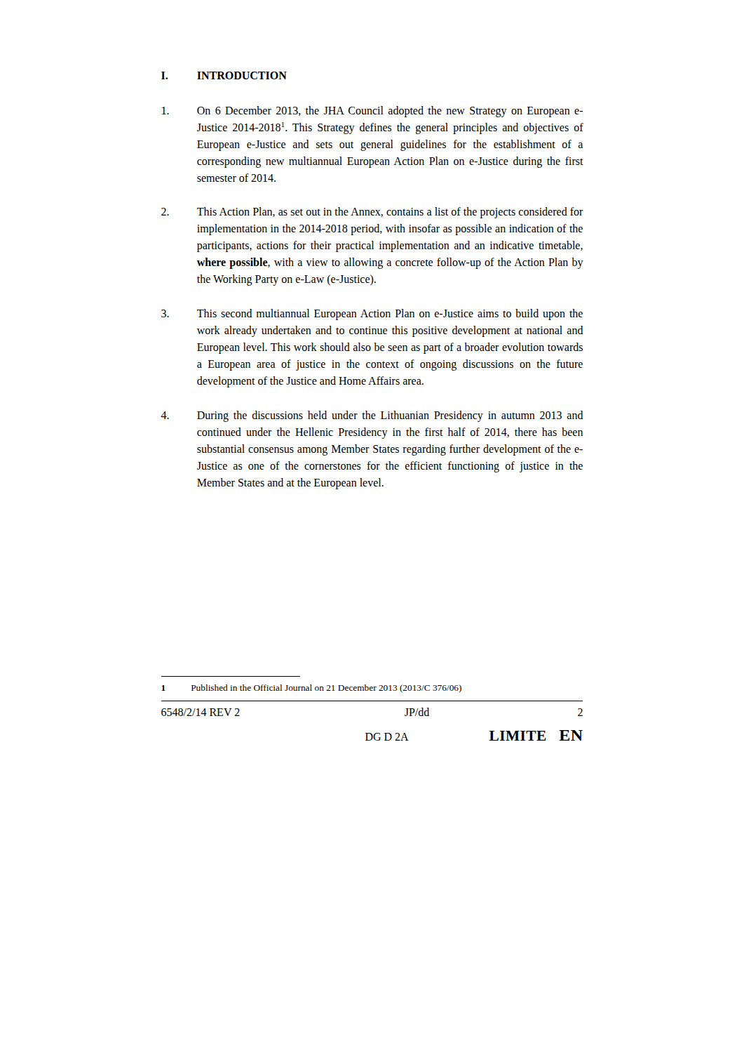I. INTRODUCTION
1. On 6 December 2013, the JHA Council adopted the new Strategy on European e-Justice 2014-20181. This Strategy defines the general principles and objectives of European e-Justice and sets out general guidelines for the establishment of a corresponding new multiannual European Action Plan on e-Justice during the first semester of 2014.
2. This Action Plan, as set out in the Annex, contains a list of the projects considered for implementation in the 2014-2018 period, with insofar as possible an indication of the participants, actions for their practical implementation and an indicative timetable, where possible, with a view to allowing a concrete follow-up of the Action Plan by the Working Party on e-Law (e-Justice).
3. This second multiannual European Action Plan on e-Justice aims to build upon the work already undertaken and to continue this positive development at national and European level. This work should also be seen as part of a broader evolution towards a European area of justice in the context of ongoing discussions on the future development of the Justice and Home Affairs area.
4. During the discussions held under the Lithuanian Presidency in autumn 2013 and continued under the Hellenic Presidency in the first half of 2014, there has been substantial consensus among Member States regarding further development of the e-Justice as one of the cornerstones for the efficient functioning of justice in the Member States and at the European level.
1 Published in the Official Journal on 21 December 2013 (2013/C 376/06)
6548/2/14 REV 2
JP/dd
2
DG D 2A
LIMITE EN